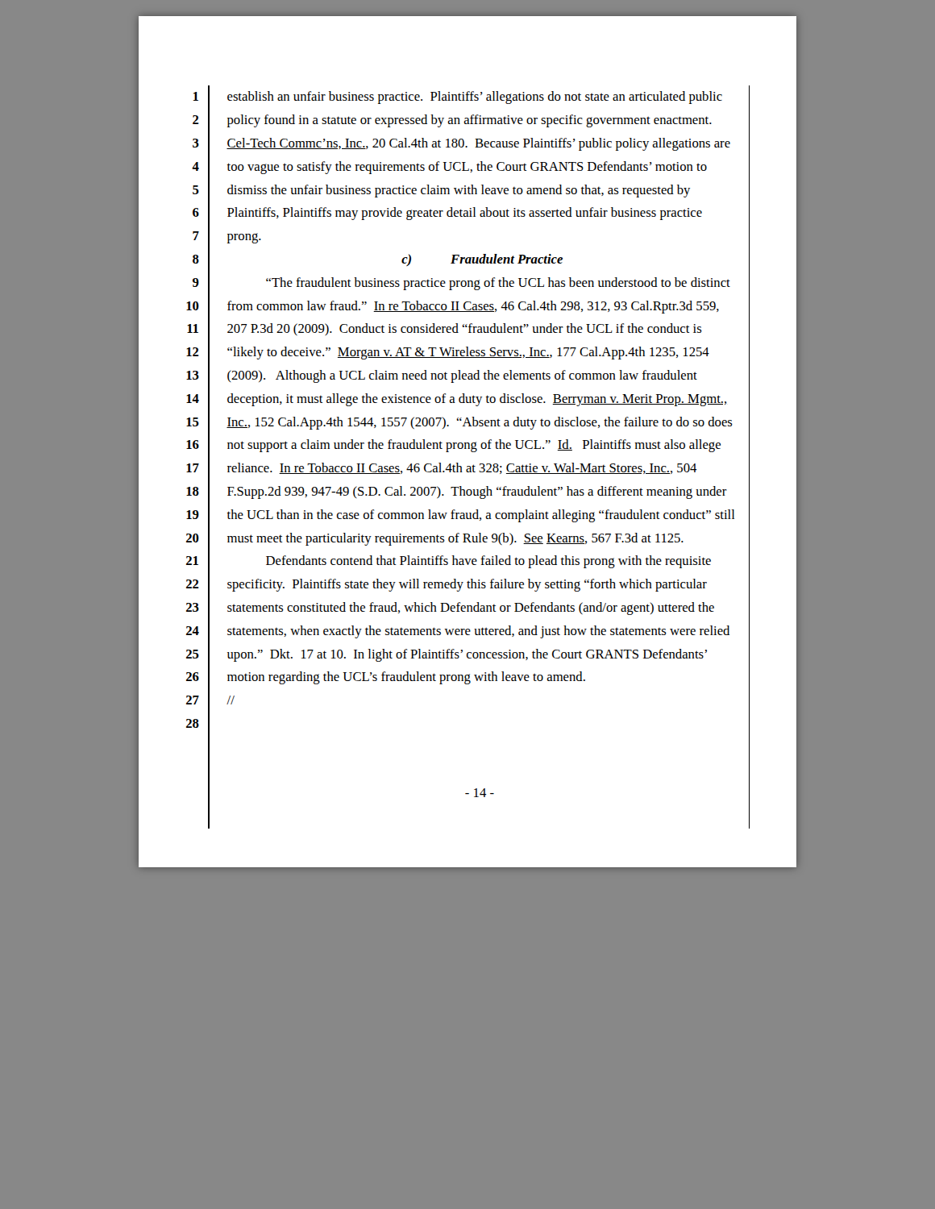1
2
3
4
5
6
7
8
9
10
11
12
13
14
15
16
17
18
19
20
21
22
23
24
25
26
27
28
establish an unfair business practice. Plaintiffs’ allegations do not state an articulated public policy found in a statute or expressed by an affirmative or specific government enactment. Cel-Tech Commc’ns, Inc., 20 Cal.4th at 180. Because Plaintiffs’ public policy allegations are too vague to satisfy the requirements of UCL, the Court GRANTS Defendants’ motion to dismiss the unfair business practice claim with leave to amend so that, as requested by Plaintiffs, Plaintiffs may provide greater detail about its asserted unfair business practice prong.
c) Fraudulent Practice
“The fraudulent business practice prong of the UCL has been understood to be distinct from common law fraud.” In re Tobacco II Cases, 46 Cal.4th 298, 312, 93 Cal.Rptr.3d 559, 207 P.3d 20 (2009). Conduct is considered “fraudulent” under the UCL if the conduct is “likely to deceive.” Morgan v. AT & T Wireless Servs., Inc., 177 Cal.App.4th 1235, 1254 (2009). Although a UCL claim need not plead the elements of common law fraudulent deception, it must allege the existence of a duty to disclose. Berryman v. Merit Prop. Mgmt., Inc., 152 Cal.App.4th 1544, 1557 (2007). “Absent a duty to disclose, the failure to do so does not support a claim under the fraudulent prong of the UCL.” Id. Plaintiffs must also allege reliance. In re Tobacco II Cases, 46 Cal.4th at 328; Cattie v. Wal-Mart Stores, Inc., 504 F.Supp.2d 939, 947-49 (S.D. Cal. 2007). Though “fraudulent” has a different meaning under the UCL than in the case of common law fraud, a complaint alleging “fraudulent conduct” still must meet the particularity requirements of Rule 9(b). See Kearns, 567 F.3d at 1125.
Defendants contend that Plaintiffs have failed to plead this prong with the requisite specificity. Plaintiffs state they will remedy this failure by setting “forth which particular statements constituted the fraud, which Defendant or Defendants (and/or agent) uttered the statements, when exactly the statements were uttered, and just how the statements were relied upon.” Dkt. 17 at 10. In light of Plaintiffs’ concession, the Court GRANTS Defendants’ motion regarding the UCL’s fraudulent prong with leave to amend.
//
- 14 -